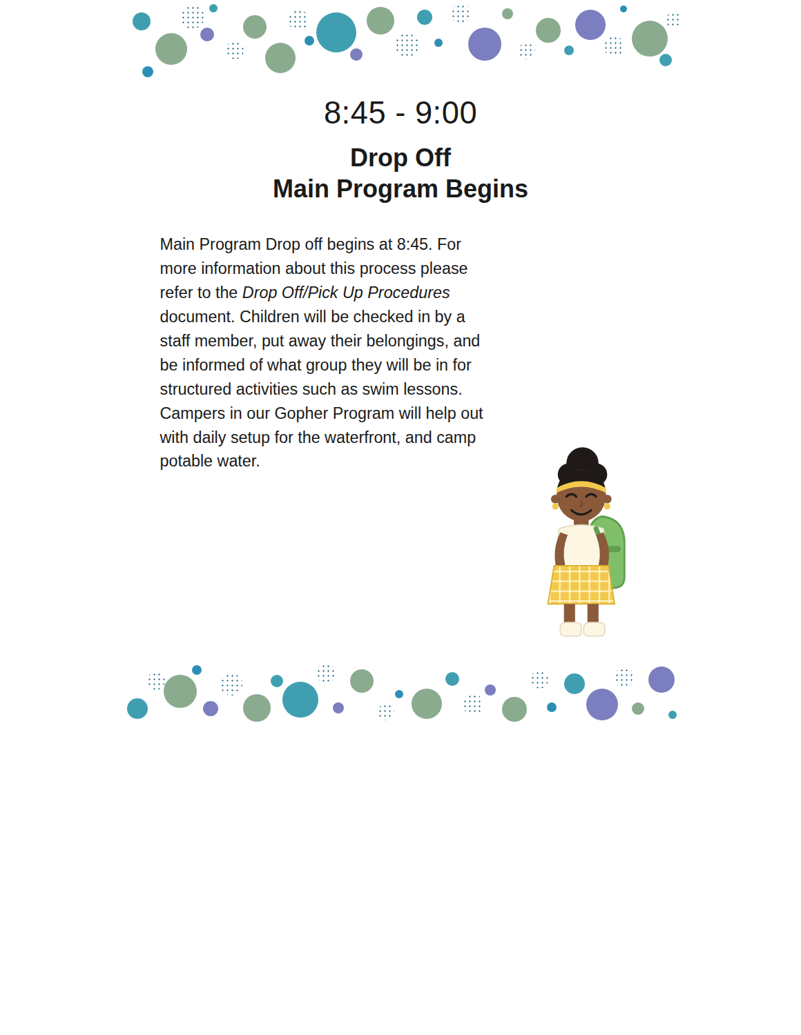8:45 - 9:00
Drop Off Main Program Begins
Main Program Drop off begins at 8:45. For more information about this process please refer to the Drop Off/Pick Up Procedures document. Children will be checked in by a staff member, put away their belongings, and be informed of what group they will be in for structured activities such as swim lessons. Campers in our Gopher Program will help out with daily setup for the waterfront, and camp potable water.